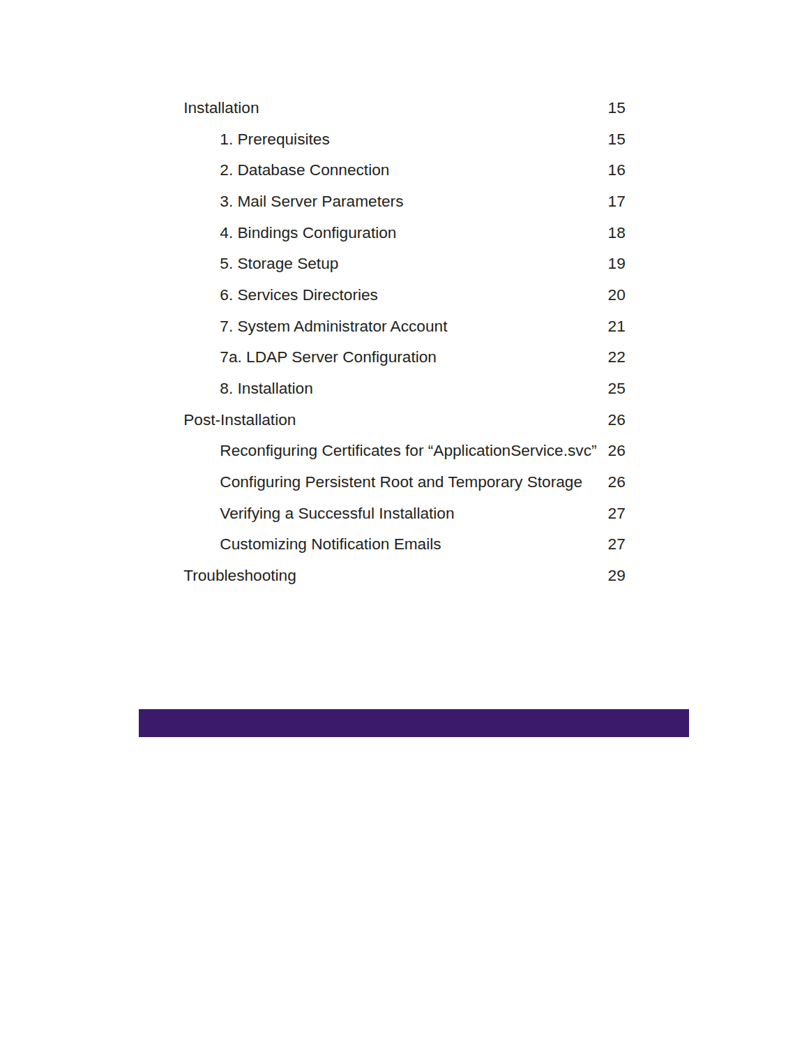Installation 15
1. Prerequisites 15
2. Database Connection 16
3. Mail Server Parameters 17
4. Bindings Configuration 18
5. Storage Setup 19
6. Services Directories 20
7. System Administrator Account 21
7a. LDAP Server Configuration 22
8. Installation 25
Post-Installation 26
Reconfiguring Certificates for “ApplicationService.svc” 26
Configuring Persistent Root and Temporary Storage 26
Verifying a Successful Installation 27
Customizing Notification Emails 27
Troubleshooting 29